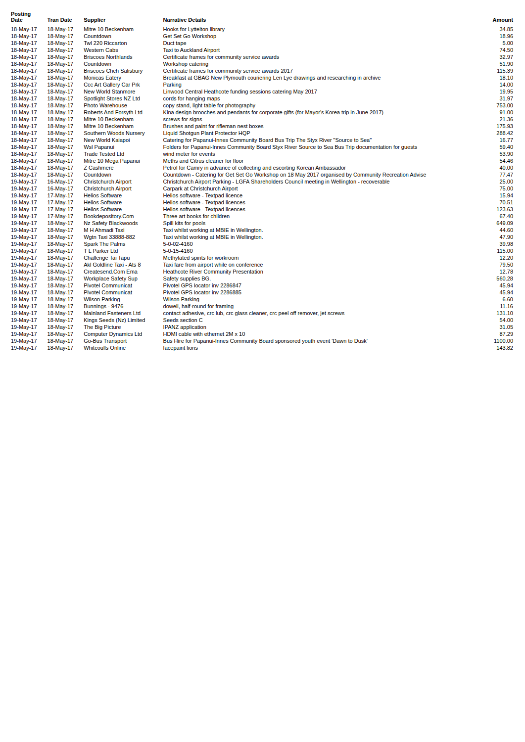| Posting Date | Tran Date | Supplier | Narrative Details | Amount |
| --- | --- | --- | --- | --- |
| 18-May-17 | 18-May-17 | Mitre 10 Beckenham | Hooks for Lyttelton library | 34.85 |
| 18-May-17 | 18-May-17 | Countdown | Get Set Go Workshop | 18.96 |
| 18-May-17 | 18-May-17 | Twl 220 Riccarton | Duct tape | 5.00 |
| 18-May-17 | 18-May-17 | Western Cabs | Taxi to Auckland Airport | 74.50 |
| 18-May-17 | 18-May-17 | Briscoes Northlands | Certificate frames for community service awards | 32.97 |
| 18-May-17 | 18-May-17 | Countdown | Workshop catering | 51.90 |
| 18-May-17 | 18-May-17 | Briscoes Chch Salisbury | Certificate frames for community service awards 2017 | 115.39 |
| 18-May-17 | 18-May-17 | Monicas Eatery | Breakfast at GBAG New Plymouth couriering Len Lye drawings and researching in archive | 18.10 |
| 18-May-17 | 18-May-17 | Ccc Art Gallery Car Prk | Parking | 14.00 |
| 18-May-17 | 18-May-17 | New World Stanmore | Linwood Central Heathcote funding sessions catering May 2017 | 19.95 |
| 18-May-17 | 18-May-17 | Spotlight Stores NZ Ltd | cords for hanging maps | 31.97 |
| 18-May-17 | 18-May-17 | Photo Warehouse | copy stand, light table for photography | 753.00 |
| 18-May-17 | 18-May-17 | Roberts And Forsyth Ltd | Kina design brooches and pendants for corporate gifts (for Mayor's Korea trip in June 2017) | 91.00 |
| 18-May-17 | 18-May-17 | Mitre 10 Beckenham | screws for signs | 21.36 |
| 18-May-17 | 18-May-17 | Mitre 10 Beckenham | Brushes and paint for rifleman nest boxes | 175.93 |
| 18-May-17 | 18-May-17 | Southern Woods Nursery | Liquid Shotgun Plant Protector HQP | 288.42 |
| 18-May-17 | 18-May-17 | New World Kaiapoi | Catering for Papanui-Innes Community Board Bus Trip The Styx River "Source to Sea" | 16.77 |
| 18-May-17 | 18-May-17 | Wsl Papanui | Folders for Papanui-Innes Community Board Styx River Source to Sea Bus Trip documentation for guests | 59.40 |
| 18-May-17 | 18-May-17 | Trade Tested Ltd | wind meter for events | 53.90 |
| 18-May-17 | 18-May-17 | Mitre 10 Mega Papanui | Meths and Citrus cleaner for floor | 54.46 |
| 18-May-17 | 18-May-17 | Z Cashmere | Petrol for Camry in advance of collecting and escorting Korean Ambassador | 40.00 |
| 18-May-17 | 18-May-17 | Countdown | Countdown - Catering for Get Set Go Workshop on 18 May 2017 organised by Community Recreation Advise | 77.47 |
| 19-May-17 | 16-May-17 | Christchurch Airport | Christchurch Airport Parking - LGFA Shareholders Council meeting in Wellington - recoverable | 25.00 |
| 19-May-17 | 16-May-17 | Christchurch Airport | Carpark at Christchurch Airport | 75.00 |
| 19-May-17 | 17-May-17 | Helios Software | Helios software - Textpad licence | 15.94 |
| 19-May-17 | 17-May-17 | Helios Software | Helios software - Textpad licences | 70.51 |
| 19-May-17 | 17-May-17 | Helios Software | Helios software - Textpad licences | 123.63 |
| 19-May-17 | 17-May-17 | Bookdepository.Com | Three art books for children | 67.40 |
| 19-May-17 | 18-May-17 | Nz Safety Blackwoods | Spill kits for pools | 649.09 |
| 19-May-17 | 18-May-17 | M H Ahmadi Taxi | Taxi whilst working at MBIE in Wellington. | 44.60 |
| 19-May-17 | 18-May-17 | Wgtn Taxi 33888-882 | Taxi whilst working at MBIE in Wellington. | 47.90 |
| 19-May-17 | 18-May-17 | Spark The Palms | 5-0-02-4160 | 39.98 |
| 19-May-17 | 18-May-17 | T L Parker Ltd | 5-0-15-4160 | 115.00 |
| 19-May-17 | 18-May-17 | Challenge Tai Tapu | Methylated spirits for workroom | 12.20 |
| 19-May-17 | 18-May-17 | Akl Goldline Taxi - Ats 8 | Taxi fare from airport while on conference | 79.50 |
| 19-May-17 | 18-May-17 | Createsend.Com Ema | Heathcote River Community Presentation | 12.78 |
| 19-May-17 | 18-May-17 | Workplace Safety Sup | Safety supplies BG. | 560.28 |
| 19-May-17 | 18-May-17 | Pivotel Communicat | Pivotel GPS locator inv 2286847 | 45.94 |
| 19-May-17 | 18-May-17 | Pivotel Communicat | Pivotel GPS locator inv 2286885 | 45.94 |
| 19-May-17 | 18-May-17 | Wilson Parking | Wilson Parking | 6.60 |
| 19-May-17 | 18-May-17 | Bunnings - 9476 | dowell, half-round for framing | 11.16 |
| 19-May-17 | 18-May-17 | Mainland Fasteners Ltd | contact adhesive, crc lub, crc glass cleaner, crc peel off remover, jet screws | 131.10 |
| 19-May-17 | 18-May-17 | Kings Seeds (Nz) Limited | Seeds section C | 54.00 |
| 19-May-17 | 18-May-17 | The Big Picture | IPANZ application | 31.05 |
| 19-May-17 | 18-May-17 | Computer Dynamics Ltd | HDMI cable with ethernet 2M x 10 | 87.29 |
| 19-May-17 | 18-May-17 | Go-Bus Transport | Bus Hire for Papanui-Innes Community Board sponsored youth event 'Dawn to Dusk' | 1100.00 |
| 19-May-17 | 18-May-17 | Whitcoulls Online | facepaint lions | 143.82 |